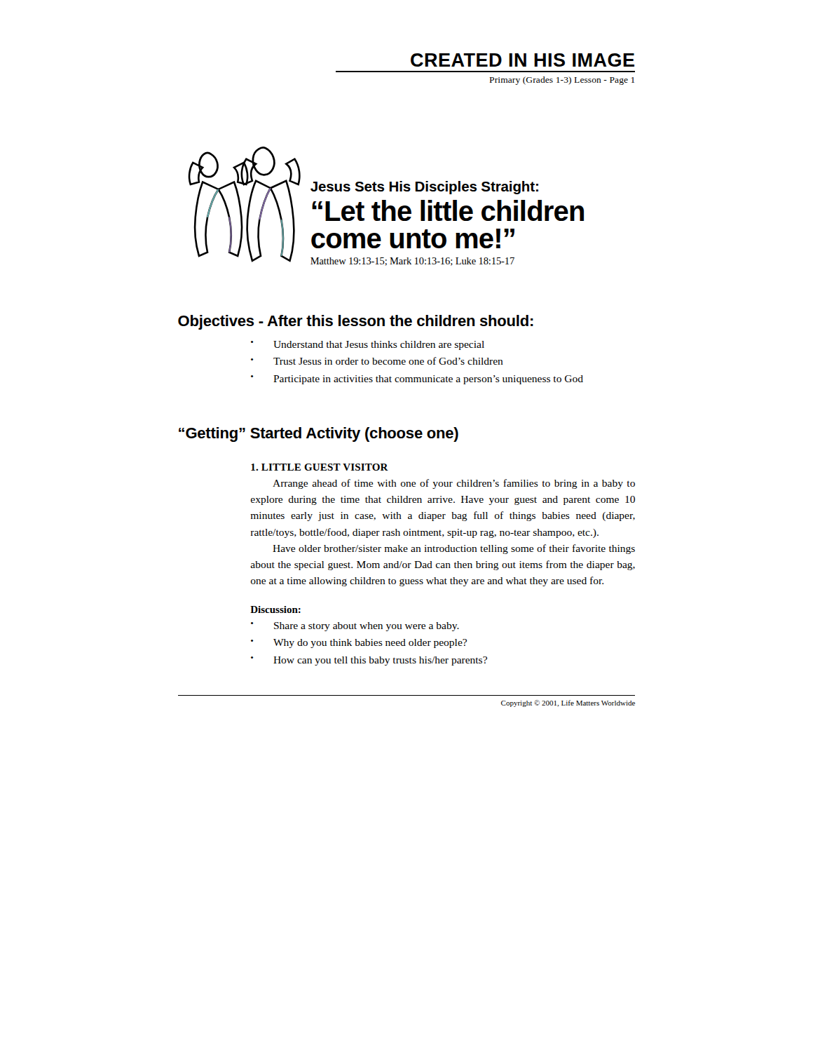CREATED IN HIS IMAGE
Primary (Grades 1-3) Lesson - Page 1
Jesus Sets His Disciples Straight:
“Let the little children
come unto me!”
Matthew 19:13-15; Mark 10:13-16; Luke 18:15-17
Objectives - After this lesson the children should:
Understand that Jesus thinks children are special
Trust Jesus in order to become one of God’s children
Participate in activities that communicate a person’s uniqueness to God
“Getting” Started Activity (choose one)
1. LITTLE GUEST VISITOR
Arrange ahead of time with one of your children’s families to bring in a baby to explore during the time that children arrive. Have your guest and parent come 10 minutes early just in case, with a diaper bag full of things babies need (diaper, rattle/toys, bottle/food, diaper rash ointment, spit-up rag, no-tear shampoo, etc.).
Have older brother/sister make an introduction telling some of their favorite things about the special guest. Mom and/or Dad can then bring out items from the diaper bag, one at a time allowing children to guess what they are and what they are used for.
Discussion:
Share a story about when you were a baby.
Why do you think babies need older people?
How can you tell this baby trusts his/her parents?
Copyright © 2001, Life Matters Worldwide